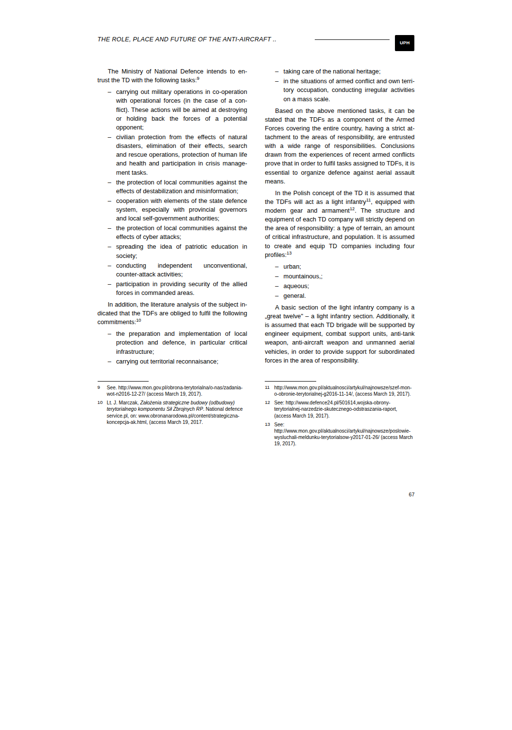The role, place and future of the anti-aircraft ..
UPH
The Ministry of National Defence intends to entrust the TD with the following tasks:9
carrying out military operations in co-operation with operational forces (in the case of a conflict). These actions will be aimed at destroying or holding back the forces of a potential opponent;
civilian protection from the effects of natural disasters, elimination of their effects, search and rescue operations, protection of human life and health and participation in crisis management tasks.
the protection of local communities against the effects of destabilization and misinformation;
cooperation with elements of the state defence system, especially with provincial governors and local self-government authorities;
the protection of local communities against the effects of cyber attacks;
spreading the idea of patriotic education in society;
conducting independent unconventional, counter-attack activities;
participation in providing security of the allied forces in commanded areas.
In addition, the literature analysis of the subject indicated that the TDFs are obliged to fulfil the following commitments:10
the preparation and implementation of local protection and defence, in particular critical infrastructure;
carrying out territorial reconnaisance;
taking care of the national heritage;
in the situations of armed conflict and own territory occupation, conducting irregular activities on a mass scale.
Based on the above mentioned tasks, it can be stated that the TDFs as a component of the Armed Forces covering the entire country, having a strict attachment to the areas of responsibility, are entrusted with a wide range of responsibilities. Conclusions drawn from the experiences of recent armed conflicts prove that in order to fulfil tasks assigned to TDFs, it is essential to organize defence against aerial assault means.
In the Polish concept of the TD it is assumed that the TDFs will act as a light infantry11, equipped with modern gear and armament12. The structure and equipment of each TD company will strictly depend on the area of responsibility: a type of terrain, an amount of critical infrastructure, and population. It is assumed to create and equip TD companies including four profiles:13
urban;
mountainous,;
aqueous;
general.
A basic section of the light infantry company is a „great twelve" – a light infantry section. Additionally, it is assumed that each TD brigade will be supported by engineer equipment, combat support units, anti-tank weapon, anti-aircraft weapon and unmanned aerial vehicles, in order to provide support for subordinated forces in the area of responsibility.
9
See. http://www.mon.gov.pl/obrona-terytorialna/o-nas/zadania-wot-n2016-12-27/ (access March 19, 2017).
10
Lt. J. Marczak, Założenia strategiczne budowy (odbudowy) terytorialnego komponentu Sił Zbrojnych RP. National defence service.pl, on: www.obronanarodowa.pl/content/strategiczna-koncepcja-ak.html, (access March 19, 2017.
11
http://www.mon.gov.pl/aktualnosci/artykul/najnowsze/szef-mon-o-obronie-terytorialnej-g2016-11-14/, (access March 19, 2017).
12
See: http://www.defence24.pl/501614,wojska-obrony-terytorialnej-narzedzie-skutecznego-odstraszania-raport, (access March 19, 2017).
13
See: http://www.mon.gov.pl/aktualnosci/artykul/najnowsze/poslowie-wysluchali-meldunku-terytorialsow-y2017-01-26/ (access March 19, 2017).
67